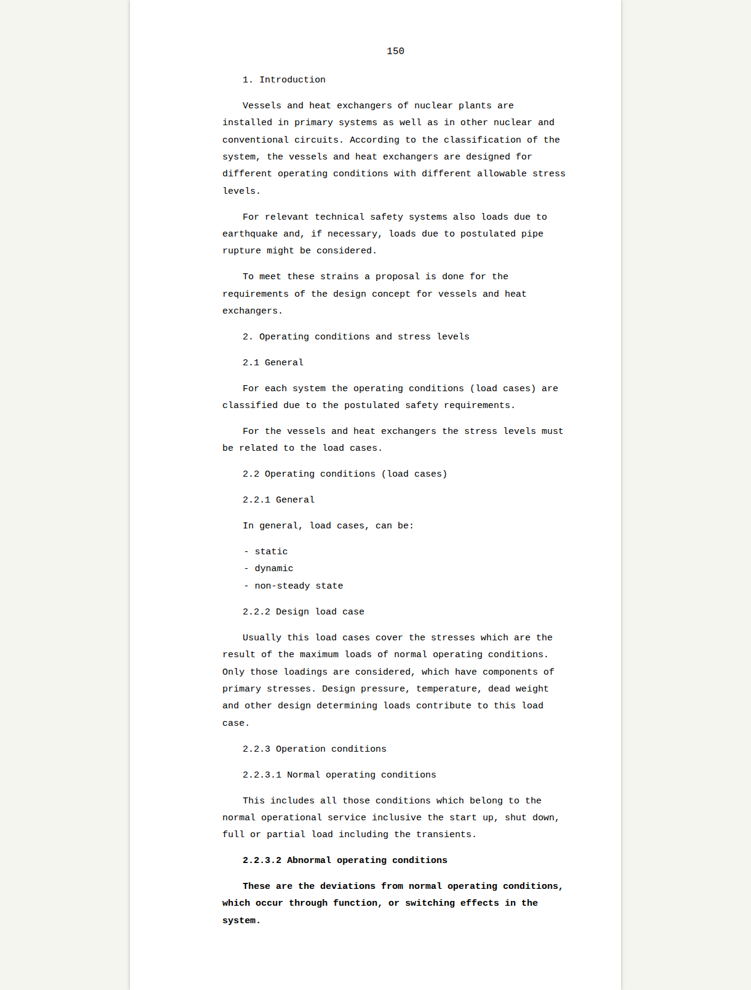150
1. Introduction
Vessels and heat exchangers of nuclear plants are installed in primary systems as well as in other nuclear and conventional circuits. According to the classification of the system, the vessels and heat exchangers are designed for different operating conditions with different allowable stress levels.
For relevant technical safety systems also loads due to earthquake and, if necessary, loads due to postulated pipe rupture might be considered.
To meet these strains a proposal is done for the requirements of the design concept for vessels and heat exchangers.
2. Operating conditions and stress levels
2.1 General
For each system the operating conditions (load cases) are classified due to the postulated safety requirements.
For the vessels and heat exchangers the stress levels must be related to the load cases.
2.2 Operating conditions (load cases)
2.2.1 General
In general, load cases, can be:
static
dynamic
non-steady state
2.2.2 Design load case
Usually this load cases cover the stresses which are the result of the maximum loads of normal operating conditions. Only those loadings are considered, which have components of primary stresses. Design pressure, temperature, dead weight and other design determining loads contribute to this load case.
2.2.3 Operation conditions
2.2.3.1 Normal operating conditions
This includes all those conditions which belong to the normal operational service inclusive the start up, shut down, full or partial load including the transients.
2.2.3.2 Abnormal operating conditions
These are the deviations from normal operating conditions, which occur through function, or switching effects in the system.